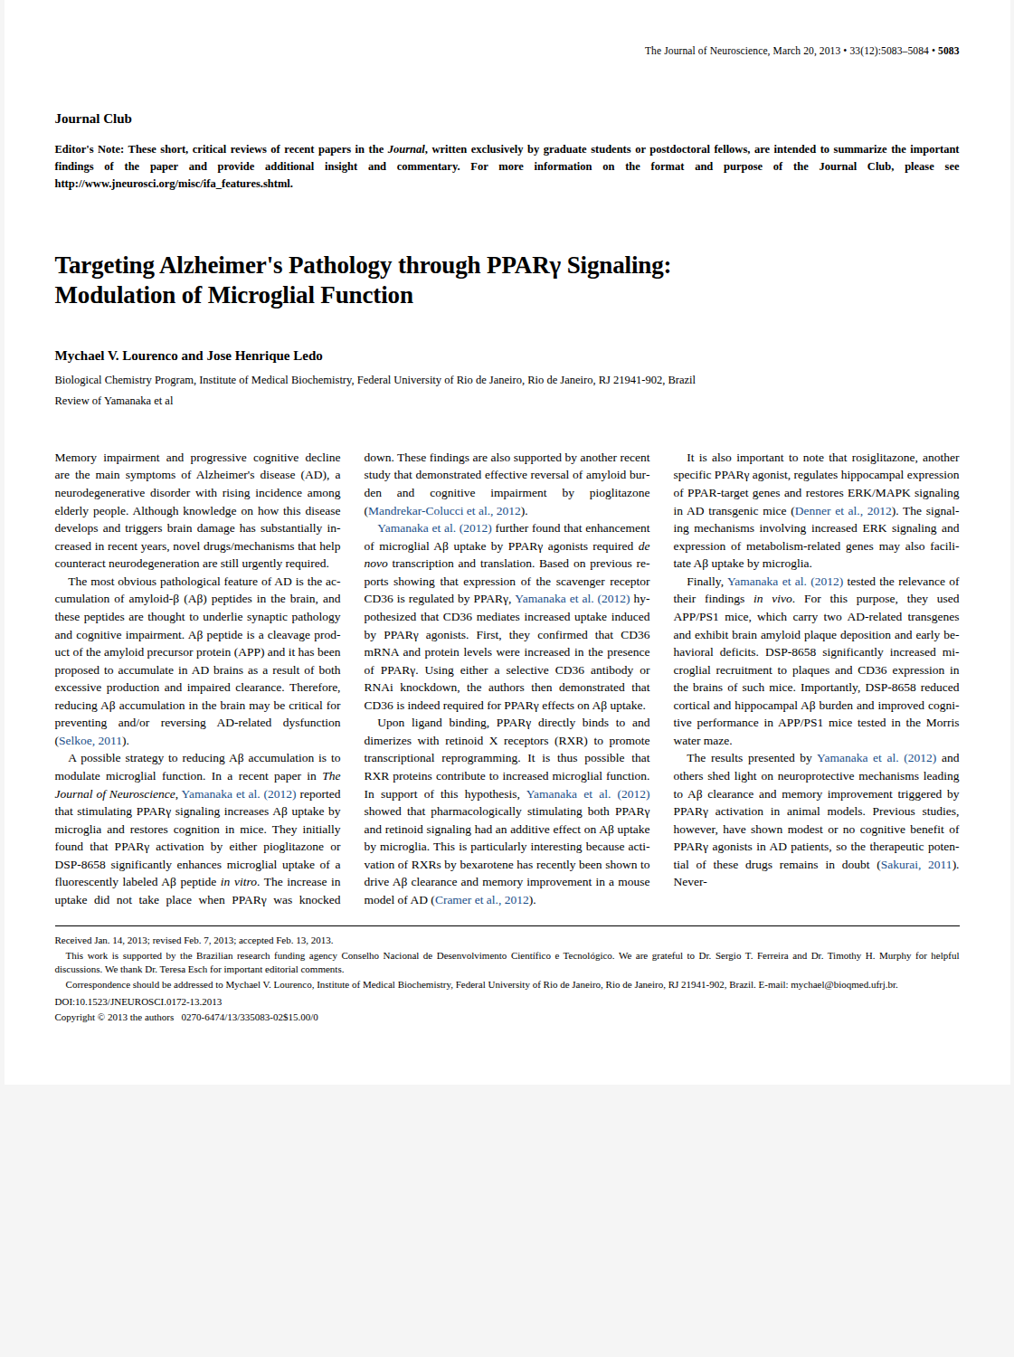The Journal of Neuroscience, March 20, 2013 • 33(12):5083–5084 • 5083
Journal Club
Editor's Note: These short, critical reviews of recent papers in the Journal, written exclusively by graduate students or postdoctoral fellows, are intended to summarize the important findings of the paper and provide additional insight and commentary. For more information on the format and purpose of the Journal Club, please see http://www.jneurosci.org/misc/ifa_features.shtml.
Targeting Alzheimer's Pathology through PPARγ Signaling:
Modulation of Microglial Function
Mychael V. Lourenco and Jose Henrique Ledo
Biological Chemistry Program, Institute of Medical Biochemistry, Federal University of Rio de Janeiro, Rio de Janeiro, RJ 21941-902, Brazil
Review of Yamanaka et al
Memory impairment and progressive cognitive decline are the main symptoms of Alzheimer's disease (AD), a neurodegenerative disorder with rising incidence among elderly people. Although knowledge on how this disease develops and triggers brain damage has substantially increased in recent years, novel drugs/mechanisms that help counteract neurodegeneration are still urgently required.
The most obvious pathological feature of AD is the accumulation of amyloid-β (Aβ) peptides in the brain, and these peptides are thought to underlie synaptic pathology and cognitive impairment. Aβ peptide is a cleavage product of the amyloid precursor protein (APP) and it has been proposed to accumulate in AD brains as a result of both excessive production and impaired clearance. Therefore, reducing Aβ accumulation in the brain may be critical for preventing and/or reversing AD-related dysfunction (Selkoe, 2011).
A possible strategy to reducing Aβ accumulation is to modulate microglial function. In a recent paper in The Journal of Neuroscience, Yamanaka et al. (2012) reported that stimulating PPARγ signaling increases Aβ uptake by microglia and restores cognition in mice. They initially found that PPARγ activation by either pioglitazone or DSP-8658 significantly enhances microglial uptake of a fluorescently labeled Aβ peptide in vitro. The increase in uptake did not take place when PPARγ was knocked down. These findings are also supported by another recent study that demonstrated effective reversal of amyloid burden and cognitive impairment by pioglitazone (Mandrekar-Colucci et al., 2012).
Yamanaka et al. (2012) further found that enhancement of microglial Aβ uptake by PPARγ agonists required de novo transcription and translation. Based on previous reports showing that expression of the scavenger receptor CD36 is regulated by PPARγ, Yamanaka et al. (2012) hypothesized that CD36 mediates increased uptake induced by PPARγ agonists. First, they confirmed that CD36 mRNA and protein levels were increased in the presence of PPARγ. Using either a selective CD36 antibody or RNAi knockdown, the authors then demonstrated that CD36 is indeed required for PPARγ effects on Aβ uptake.
Upon ligand binding, PPARγ directly binds to and dimerizes with retinoid X receptors (RXR) to promote transcriptional reprogramming. It is thus possible that RXR proteins contribute to increased microglial function. In support of this hypothesis, Yamanaka et al. (2012) showed that pharmacologically stimulating both PPARγ and retinoid signaling had an additive effect on Aβ uptake by microglia. This is particularly interesting because activation of RXRs by bexarotene has recently been shown to drive Aβ clearance and memory improvement in a mouse model of AD (Cramer et al., 2012).
It is also important to note that rosiglitazone, another specific PPARγ agonist, regulates hippocampal expression of PPAR-target genes and restores ERK/MAPK signaling in AD transgenic mice (Denner et al., 2012). The signaling mechanisms involving increased ERK signaling and expression of metabolism-related genes may also facilitate Aβ uptake by microglia.
Finally, Yamanaka et al. (2012) tested the relevance of their findings in vivo. For this purpose, they used APP/PS1 mice, which carry two AD-related transgenes and exhibit brain amyloid plaque deposition and early behavioral deficits. DSP-8658 significantly increased microglial recruitment to plaques and CD36 expression in the brains of such mice. Importantly, DSP-8658 reduced cortical and hippocampal Aβ burden and improved cognitive performance in APP/PS1 mice tested in the Morris water maze.
The results presented by Yamanaka et al. (2012) and others shed light on neuroprotective mechanisms leading to Aβ clearance and memory improvement triggered by PPARγ activation in animal models. Previous studies, however, have shown modest or no cognitive benefit of PPARγ agonists in AD patients, so the therapeutic potential of these drugs remains in doubt (Sakurai, 2011). Never-
Received Jan. 14, 2013; revised Feb. 7, 2013; accepted Feb. 13, 2013.
This work is supported by the Brazilian research funding agency Conselho Nacional de Desenvolvimento Científico e Tecnológico. We are grateful to Dr. Sergio T. Ferreira and Dr. Timothy H. Murphy for helpful discussions. We thank Dr. Teresa Esch for important editorial comments.
Correspondence should be addressed to Mychael V. Lourenco, Institute of Medical Biochemistry, Federal University of Rio de Janeiro, Rio de Janeiro, RJ 21941-902, Brazil. E-mail: mychael@bioqmed.ufrj.br.
DOI:10.1523/JNEUROSCI.0172-13.2013
Copyright © 2013 the authors 0270-6474/13/335083-02$15.00/0